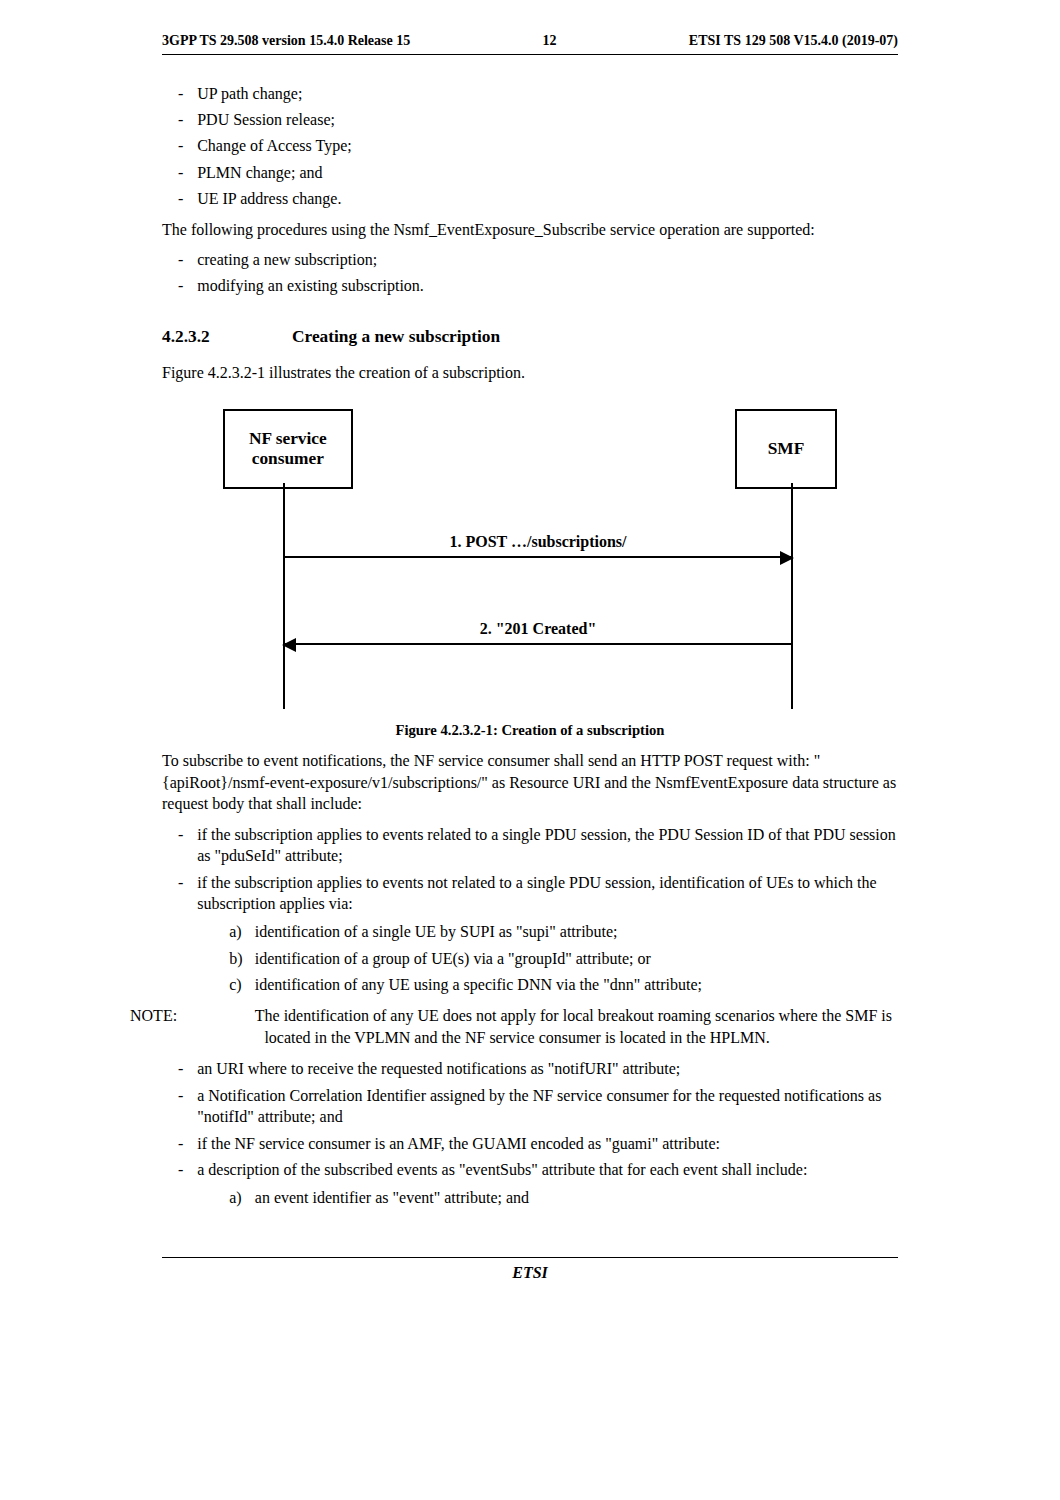3GPP TS 29.508 version 15.4.0 Release 15 12 ETSI TS 129 508 V15.4.0 (2019-07)
UP path change;
PDU Session release;
Change of Access Type;
PLMN change; and
UE IP address change.
The following procedures using the Nsmf_EventExposure_Subscribe service operation are supported:
creating a new subscription;
modifying an existing subscription.
4.2.3.2 Creating a new subscription
Figure 4.2.3.2-1 illustrates the creation of a subscription.
NF service
consumer
SMF
1. POST …/subscriptions/
2. "201 Created"
Figure 4.2.3.2-1: Creation of a subscription
To subscribe to event notifications, the NF service consumer shall send an HTTP POST request with: "{apiRoot}/nsmf-event-exposure/v1/subscriptions/" as Resource URI and the NsmfEventExposure data structure as request body that shall include:
if the subscription applies to events related to a single PDU session, the PDU Session ID of that PDU session as "pduSeId" attribute;
if the subscription applies to events not related to a single PDU session, identification of UEs to which the subscription applies via:
identification of a single UE by SUPI as "supi" attribute;
identification of a group of UE(s) via a "groupId" attribute; or
identification of any UE using a specific DNN via the "dnn" attribute;
NOTE: The identification of any UE does not apply for local breakout roaming scenarios where the SMF is located in the VPLMN and the NF service consumer is located in the HPLMN.
an URI where to receive the requested notifications as "notifURI" attribute;
a Notification Correlation Identifier assigned by the NF service consumer for the requested notifications as "notifId" attribute; and
if the NF service consumer is an AMF, the GUAMI encoded as "guami" attribute:
a description of the subscribed events as "eventSubs" attribute that for each event shall include:
an event identifier as "event" attribute; and
ETSI